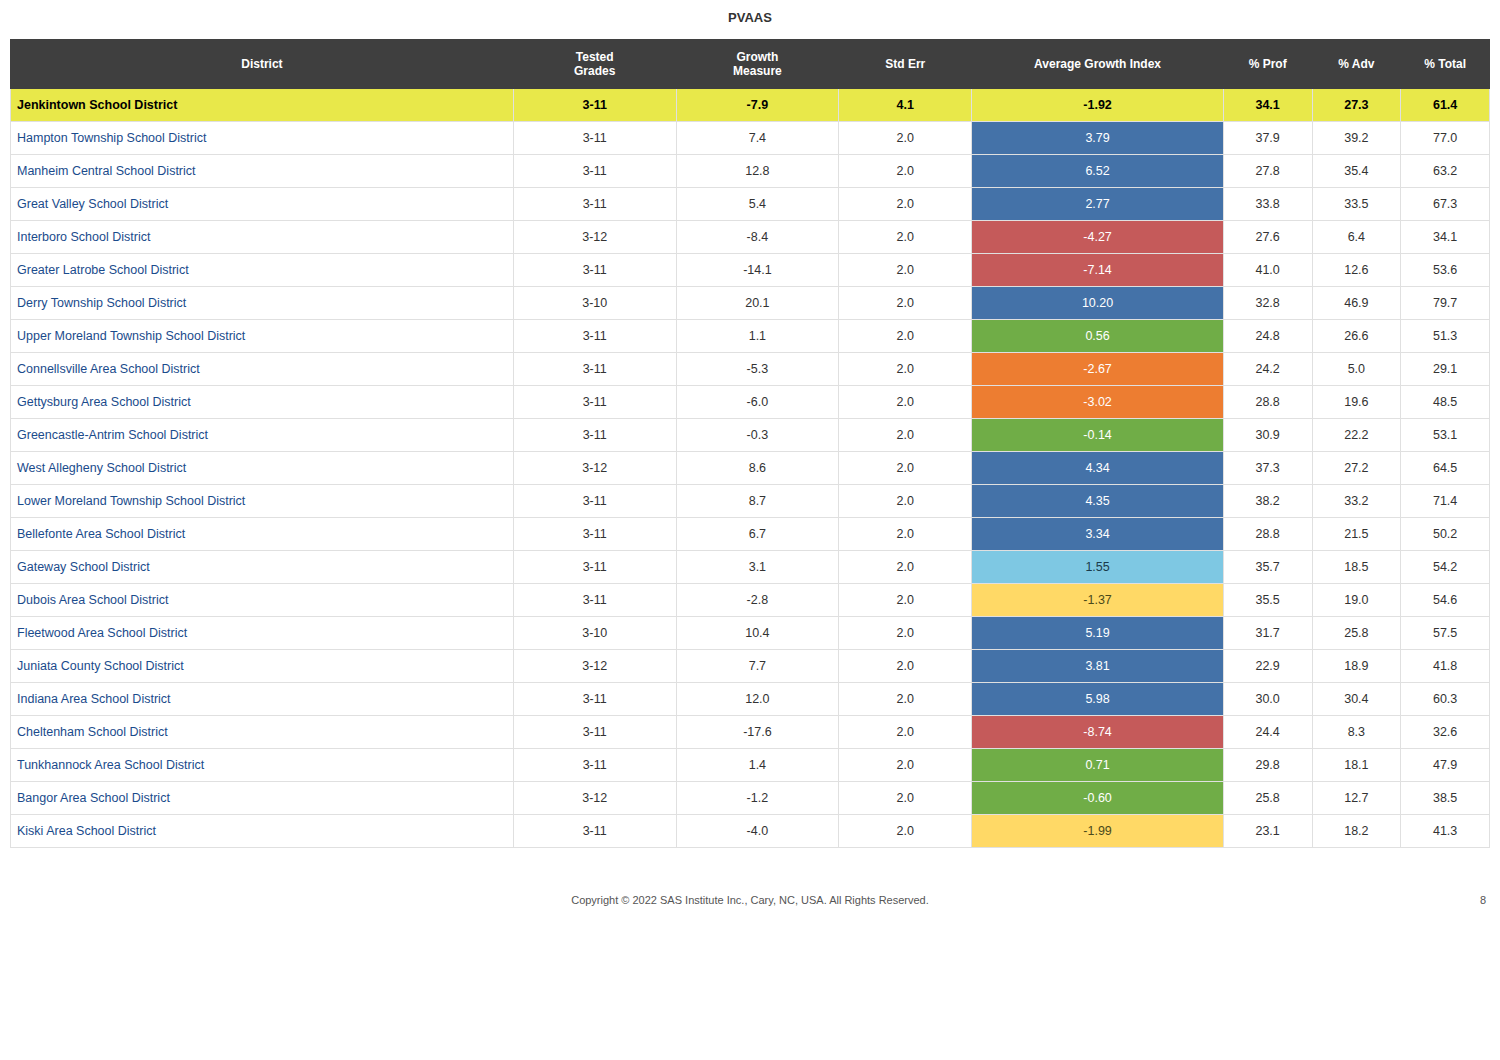PVAAS
| District | Tested Grades | Growth Measure | Std Err | Average Growth Index | % Prof | % Adv | % Total |
| --- | --- | --- | --- | --- | --- | --- | --- |
| Jenkintown School District | 3-11 | -7.9 | 4.1 | -1.92 | 34.1 | 27.3 | 61.4 |
| Hampton Township School District | 3-11 | 7.4 | 2.0 | 3.79 | 37.9 | 39.2 | 77.0 |
| Manheim Central School District | 3-11 | 12.8 | 2.0 | 6.52 | 27.8 | 35.4 | 63.2 |
| Great Valley School District | 3-11 | 5.4 | 2.0 | 2.77 | 33.8 | 33.5 | 67.3 |
| Interboro School District | 3-12 | -8.4 | 2.0 | -4.27 | 27.6 | 6.4 | 34.1 |
| Greater Latrobe School District | 3-11 | -14.1 | 2.0 | -7.14 | 41.0 | 12.6 | 53.6 |
| Derry Township School District | 3-10 | 20.1 | 2.0 | 10.20 | 32.8 | 46.9 | 79.7 |
| Upper Moreland Township School District | 3-11 | 1.1 | 2.0 | 0.56 | 24.8 | 26.6 | 51.3 |
| Connellsville Area School District | 3-11 | -5.3 | 2.0 | -2.67 | 24.2 | 5.0 | 29.1 |
| Gettysburg Area School District | 3-11 | -6.0 | 2.0 | -3.02 | 28.8 | 19.6 | 48.5 |
| Greencastle-Antrim School District | 3-11 | -0.3 | 2.0 | -0.14 | 30.9 | 22.2 | 53.1 |
| West Allegheny School District | 3-12 | 8.6 | 2.0 | 4.34 | 37.3 | 27.2 | 64.5 |
| Lower Moreland Township School District | 3-11 | 8.7 | 2.0 | 4.35 | 38.2 | 33.2 | 71.4 |
| Bellefonte Area School District | 3-11 | 6.7 | 2.0 | 3.34 | 28.8 | 21.5 | 50.2 |
| Gateway School District | 3-11 | 3.1 | 2.0 | 1.55 | 35.7 | 18.5 | 54.2 |
| Dubois Area School District | 3-11 | -2.8 | 2.0 | -1.37 | 35.5 | 19.0 | 54.6 |
| Fleetwood Area School District | 3-10 | 10.4 | 2.0 | 5.19 | 31.7 | 25.8 | 57.5 |
| Juniata County School District | 3-12 | 7.7 | 2.0 | 3.81 | 22.9 | 18.9 | 41.8 |
| Indiana Area School District | 3-11 | 12.0 | 2.0 | 5.98 | 30.0 | 30.4 | 60.3 |
| Cheltenham School District | 3-11 | -17.6 | 2.0 | -8.74 | 24.4 | 8.3 | 32.6 |
| Tunkhannock Area School District | 3-11 | 1.4 | 2.0 | 0.71 | 29.8 | 18.1 | 47.9 |
| Bangor Area School District | 3-12 | -1.2 | 2.0 | -0.60 | 25.8 | 12.7 | 38.5 |
| Kiski Area School District | 3-11 | -4.0 | 2.0 | -1.99 | 23.1 | 18.2 | 41.3 |
Copyright © 2022 SAS Institute Inc., Cary, NC, USA. All Rights Reserved. 8